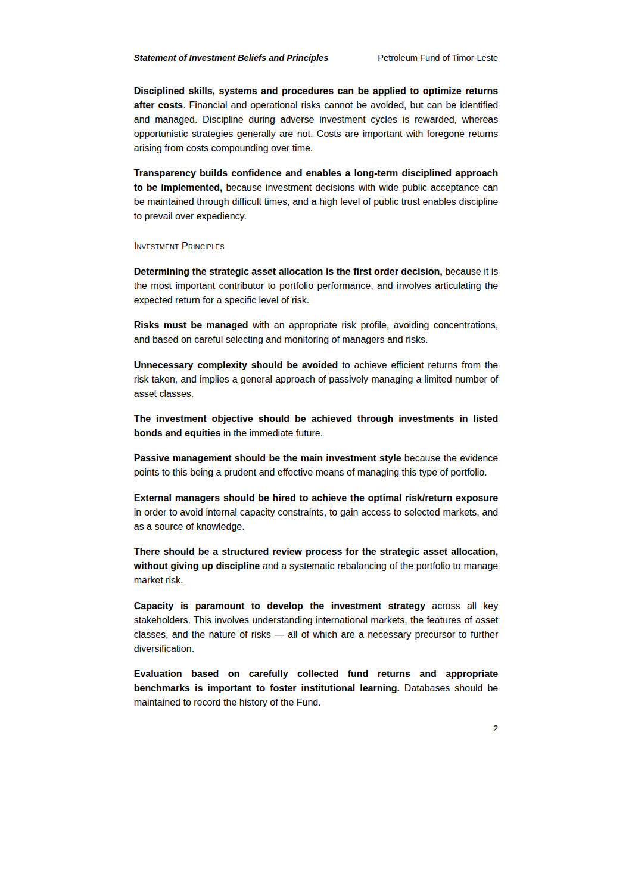Statement of Investment Beliefs and Principles Petroleum Fund of Timor-Leste
Disciplined skills, systems and procedures can be applied to optimize returns after costs. Financial and operational risks cannot be avoided, but can be identified and managed. Discipline during adverse investment cycles is rewarded, whereas opportunistic strategies generally are not. Costs are important with foregone returns arising from costs compounding over time.
Transparency builds confidence and enables a long-term disciplined approach to be implemented, because investment decisions with wide public acceptance can be maintained through difficult times, and a high level of public trust enables discipline to prevail over expediency.
Investment Principles
Determining the strategic asset allocation is the first order decision, because it is the most important contributor to portfolio performance, and involves articulating the expected return for a specific level of risk.
Risks must be managed with an appropriate risk profile, avoiding concentrations, and based on careful selecting and monitoring of managers and risks.
Unnecessary complexity should be avoided to achieve efficient returns from the risk taken, and implies a general approach of passively managing a limited number of asset classes.
The investment objective should be achieved through investments in listed bonds and equities in the immediate future.
Passive management should be the main investment style because the evidence points to this being a prudent and effective means of managing this type of portfolio.
External managers should be hired to achieve the optimal risk/return exposure in order to avoid internal capacity constraints, to gain access to selected markets, and as a source of knowledge.
There should be a structured review process for the strategic asset allocation, without giving up discipline and a systematic rebalancing of the portfolio to manage market risk.
Capacity is paramount to develop the investment strategy across all key stakeholders. This involves understanding international markets, the features of asset classes, and the nature of risks — all of which are a necessary precursor to further diversification.
Evaluation based on carefully collected fund returns and appropriate benchmarks is important to foster institutional learning. Databases should be maintained to record the history of the Fund.
2